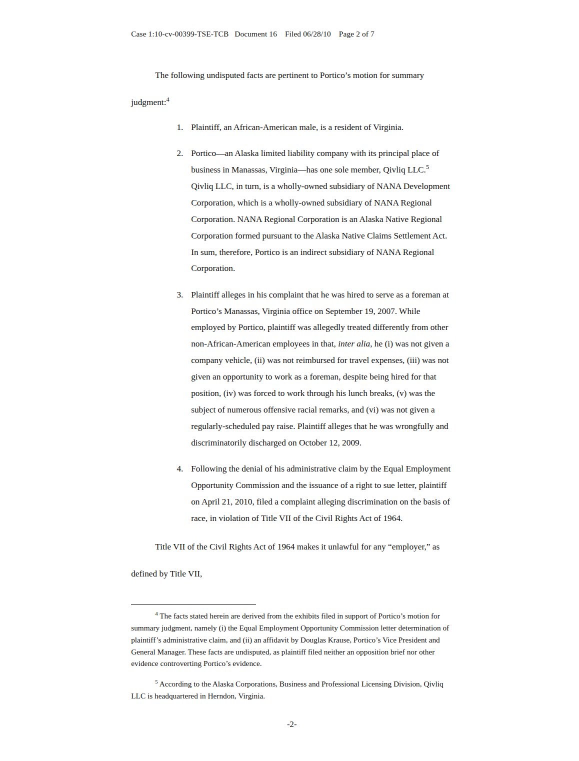Case 1:10-cv-00399-TSE-TCB Document 16 Filed 06/28/10 Page 2 of 7
The following undisputed facts are pertinent to Portico’s motion for summary
judgment:4
Plaintiff, an African-American male, is a resident of Virginia.
Portico—an Alaska limited liability company with its principal place of business in Manassas, Virginia—has one sole member, Qivliq LLC.5 Qivliq LLC, in turn, is a wholly-owned subsidiary of NANA Development Corporation, which is a wholly-owned subsidiary of NANA Regional Corporation. NANA Regional Corporation is an Alaska Native Regional Corporation formed pursuant to the Alaska Native Claims Settlement Act. In sum, therefore, Portico is an indirect subsidiary of NANA Regional Corporation.
Plaintiff alleges in his complaint that he was hired to serve as a foreman at Portico’s Manassas, Virginia office on September 19, 2007. While employed by Portico, plaintiff was allegedly treated differently from other non-African-American employees in that, inter alia, he (i) was not given a company vehicle, (ii) was not reimbursed for travel expenses, (iii) was not given an opportunity to work as a foreman, despite being hired for that position, (iv) was forced to work through his lunch breaks, (v) was the subject of numerous offensive racial remarks, and (vi) was not given a regularly-scheduled pay raise. Plaintiff alleges that he was wrongfully and discriminatorily discharged on October 12, 2009.
Following the denial of his administrative claim by the Equal Employment Opportunity Commission and the issuance of a right to sue letter, plaintiff on April 21, 2010, filed a complaint alleging discrimination on the basis of race, in violation of Title VII of the Civil Rights Act of 1964.
Title VII of the Civil Rights Act of 1964 makes it unlawful for any “employer,” as
defined by Title VII,
4 The facts stated herein are derived from the exhibits filed in support of Portico’s motion for summary judgment, namely (i) the Equal Employment Opportunity Commission letter determination of plaintiff’s administrative claim, and (ii) an affidavit by Douglas Krause, Portico’s Vice President and General Manager. These facts are undisputed, as plaintiff filed neither an opposition brief nor other evidence controverting Portico’s evidence.
5 According to the Alaska Corporations, Business and Professional Licensing Division, Qivliq LLC is headquartered in Herndon, Virginia.
-2-